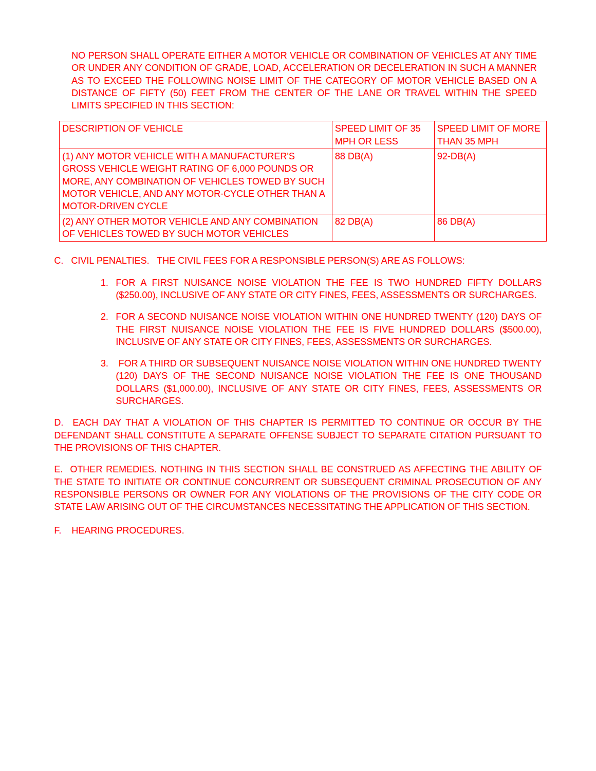NO PERSON SHALL OPERATE EITHER A MOTOR VEHICLE OR COMBINATION OF VEHICLES AT ANY TIME OR UNDER ANY CONDITION OF GRADE, LOAD, ACCELERATION OR DECELERATION IN SUCH A MANNER AS TO EXCEED THE FOLLOWING NOISE LIMIT OF THE CATEGORY OF MOTOR VEHICLE BASED ON A DISTANCE OF FIFTY (50) FEET FROM THE CENTER OF THE LANE OR TRAVEL WITHIN THE SPEED LIMITS SPECIFIED IN THIS SECTION:
| DESCRIPTION OF VEHICLE | SPEED LIMIT OF 35 MPH OR LESS | SPEED LIMIT OF MORE THAN 35 MPH |
| --- | --- | --- |
| (1) ANY MOTOR VEHICLE WITH A MANUFACTURER'S GROSS VEHICLE WEIGHT RATING OF 6,000 POUNDS OR MORE, ANY COMBINATION OF VEHICLES TOWED BY SUCH MOTOR VEHICLE, AND ANY MOTOR-CYCLE OTHER THAN A MOTOR-DRIVEN CYCLE | 88 DB(A) | 92-DB(A) |
| (2) ANY OTHER MOTOR VEHICLE AND ANY COMBINATION OF VEHICLES TOWED BY SUCH MOTOR VEHICLES | 82 DB(A) | 86 DB(A) |
C. CIVIL PENALTIES. THE CIVIL FEES FOR A RESPONSIBLE PERSON(S) ARE AS FOLLOWS:
FOR A FIRST NUISANCE NOISE VIOLATION THE FEE IS TWO HUNDRED FIFTY DOLLARS ($250.00), INCLUSIVE OF ANY STATE OR CITY FINES, FEES, ASSESSMENTS OR SURCHARGES.
FOR A SECOND NUISANCE NOISE VIOLATION WITHIN ONE HUNDRED TWENTY (120) DAYS OF THE FIRST NUISANCE NOISE VIOLATION THE FEE IS FIVE HUNDRED DOLLARS ($500.00), INCLUSIVE OF ANY STATE OR CITY FINES, FEES, ASSESSMENTS OR SURCHARGES.
FOR A THIRD OR SUBSEQUENT NUISANCE NOISE VIOLATION WITHIN ONE HUNDRED TWENTY (120) DAYS OF THE SECOND NUISANCE NOISE VIOLATION THE FEE IS ONE THOUSAND DOLLARS ($1,000.00), INCLUSIVE OF ANY STATE OR CITY FINES, FEES, ASSESSMENTS OR SURCHARGES.
D. EACH DAY THAT A VIOLATION OF THIS CHAPTER IS PERMITTED TO CONTINUE OR OCCUR BY THE DEFENDANT SHALL CONSTITUTE A SEPARATE OFFENSE SUBJECT TO SEPARATE CITATION PURSUANT TO THE PROVISIONS OF THIS CHAPTER.
E. OTHER REMEDIES. NOTHING IN THIS SECTION SHALL BE CONSTRUED AS AFFECTING THE ABILITY OF THE STATE TO INITIATE OR CONTINUE CONCURRENT OR SUBSEQUENT CRIMINAL PROSECUTION OF ANY RESPONSIBLE PERSONS OR OWNER FOR ANY VIOLATIONS OF THE PROVISIONS OF THE CITY CODE OR STATE LAW ARISING OUT OF THE CIRCUMSTANCES NECESSITATING THE APPLICATION OF THIS SECTION.
F. HEARING PROCEDURES.